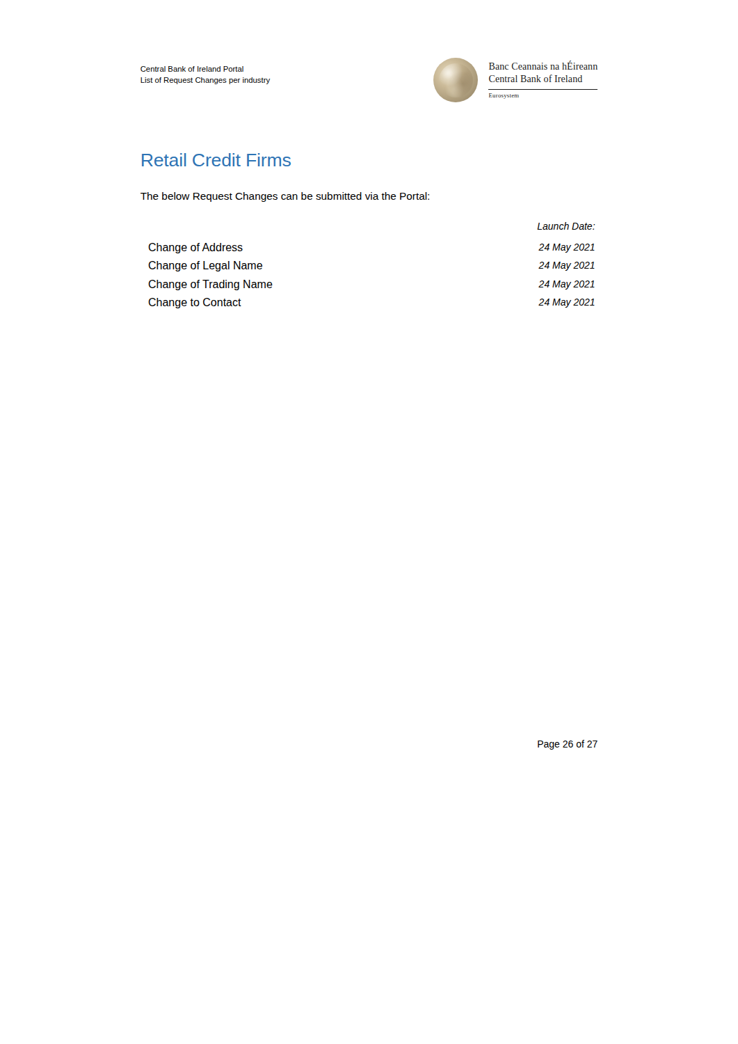Central Bank of Ireland Portal
List of Request Changes per industry
Banc Ceannais na hÉireann
Central Bank of Ireland
Eurosystem
Retail Credit Firms
The below Request Changes can be submitted via the Portal:
Launch Date:
| Change of Address | 24 May 2021 |
| Change of Legal Name | 24 May 2021 |
| Change of Trading Name | 24 May 2021 |
| Change to Contact | 24 May 2021 |
Page 26 of 27